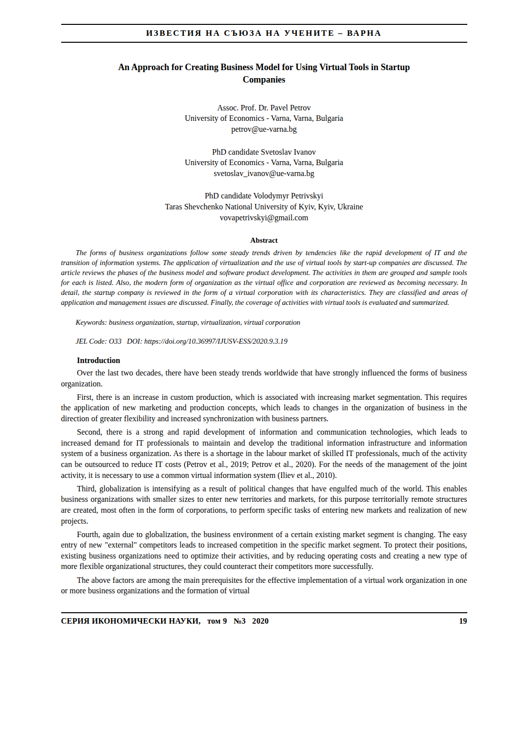ИЗВЕСТИЯ НА СЪЮЗА НА УЧЕНИТЕ – ВАРНА
An Approach for Creating Business Model for Using Virtual Tools in Startup
Companies
Assoc. Prof. Dr. Pavel Petrov
University of Economics - Varna, Varna, Bulgaria
petrov@ue-varna.bg
PhD candidate Svetoslav Ivanov
University of Economics - Varna, Varna, Bulgaria
svetoslav_ivanov@ue-varna.bg
PhD candidate Volodymyr Petrivskyi
Taras Shevchenko National University of Kyiv, Kyiv, Ukraine
vovapetrivskyi@gmail.com
Abstract
The forms of business organizations follow some steady trends driven by tendencies like the rapid development of IT and the transition of information systems. The application of virtualization and the use of virtual tools by start-up companies are discussed. The article reviews the phases of the business model and software product development. The activities in them are grouped and sample tools for each is listed. Also, the modern form of organization as the virtual office and corporation are reviewed as becoming necessary. In detail, the startup company is reviewed in the form of a virtual corporation with its characteristics. They are classified and areas of application and management issues are discussed. Finally, the coverage of activities with virtual tools is evaluated and summarized.
Keywords: business organization, startup, virtualization, virtual corporation
JEL Code: O33 DOI: https://doi.org/10.36997/IJUSV-ESS/2020.9.3.19
Introduction
Over the last two decades, there have been steady trends worldwide that have strongly influenced the forms of business organization.
First, there is an increase in custom production, which is associated with increasing market segmentation. This requires the application of new marketing and production concepts, which leads to changes in the organization of business in the direction of greater flexibility and increased synchronization with business partners.
Second, there is a strong and rapid development of information and communication technologies, which leads to increased demand for IT professionals to maintain and develop the traditional information infrastructure and information system of a business organization. As there is a shortage in the labour market of skilled IT professionals, much of the activity can be outsourced to reduce IT costs (Petrov et al., 2019; Petrov et al., 2020). For the needs of the management of the joint activity, it is necessary to use a common virtual information system (Iliev et al., 2010).
Third, globalization is intensifying as a result of political changes that have engulfed much of the world. This enables business organizations with smaller sizes to enter new territories and markets, for this purpose territorially remote structures are created, most often in the form of corporations, to perform specific tasks of entering new markets and realization of new projects.
Fourth, again due to globalization, the business environment of a certain existing market segment is changing. The easy entry of new "external" competitors leads to increased competition in the specific market segment. To protect their positions, existing business organizations need to optimize their activities, and by reducing operating costs and creating a new type of more flexible organizational structures, they could counteract their competitors more successfully.
The above factors are among the main prerequisites for the effective implementation of a virtual work organization in one or more business organizations and the formation of virtual
СЕРИЯ ИКОНОМИЧЕСКИ НАУКИ, том 9 №3 2020 19